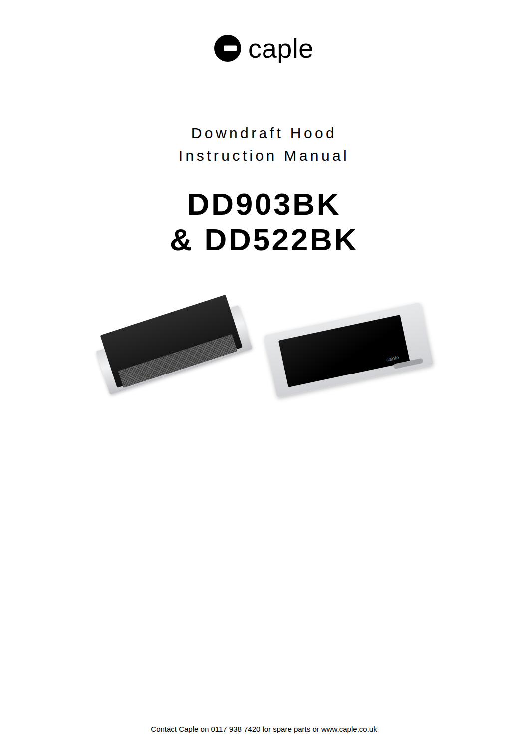caple
Downdraft Hood
Instruction Manual
DD903BK
& DD522BK
caple
Contact Caple on 0117 938 7420 for spare parts or www.caple.co.uk